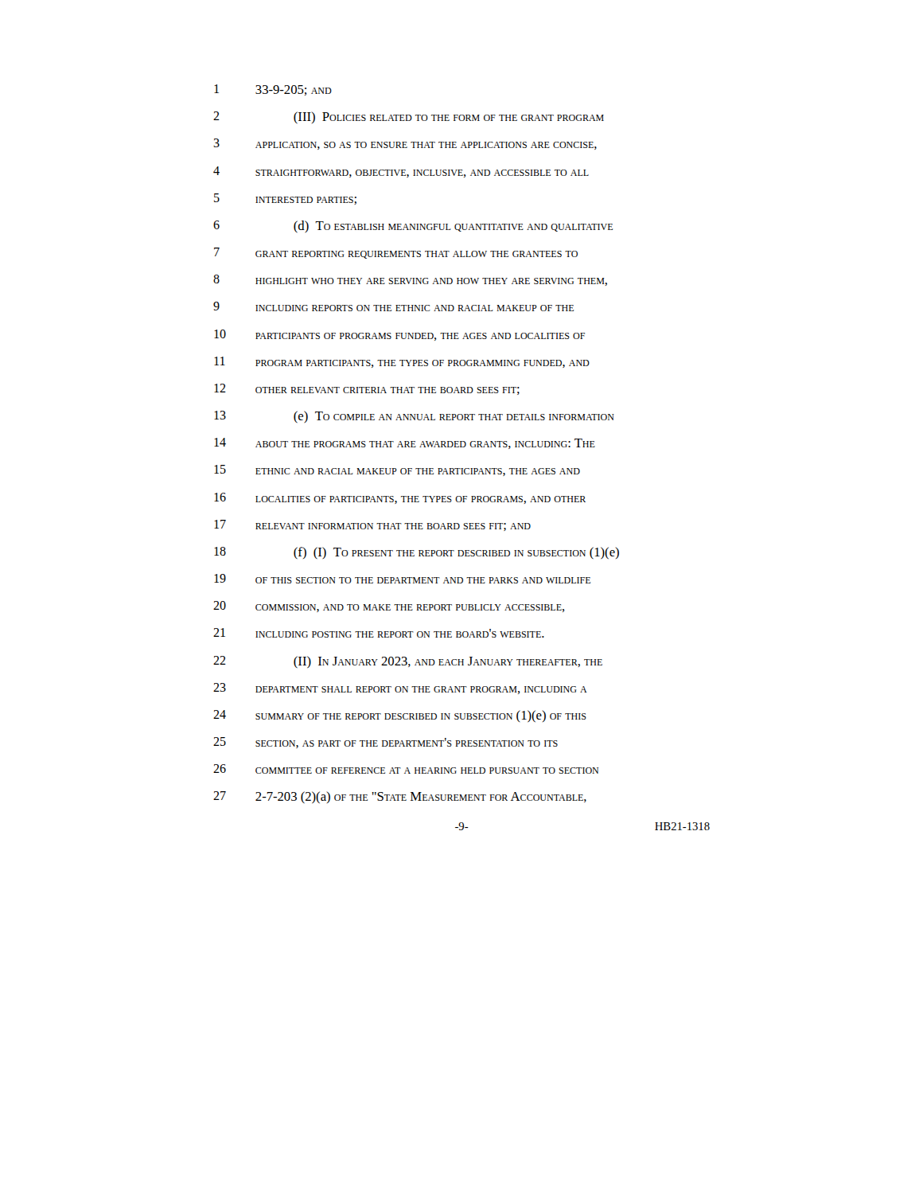| 1 | 33-9-205; and |
| 2 | (III) Policies related to the form of the grant program |
| 3 | application, so as to ensure that the applications are concise, |
| 4 | straightforward, objective, inclusive, and accessible to all |
| 5 | interested parties; |
| 6 | (d) To establish meaningful quantitative and qualitative |
| 7 | grant reporting requirements that allow the grantees to |
| 8 | highlight who they are serving and how they are serving them, |
| 9 | including reports on the ethnic and racial makeup of the |
| 10 | participants of programs funded, the ages and localities of |
| 11 | program participants, the types of programming funded, and |
| 12 | other relevant criteria that the board sees fit; |
| 13 | (e) To compile an annual report that details information |
| 14 | about the programs that are awarded grants, including: The |
| 15 | ethnic and racial makeup of the participants, the ages and |
| 16 | localities of participants, the types of programs, and other |
| 17 | relevant information that the board sees fit; and |
| 18 | (f) (I) To present the report described in subsection (1)(e) |
| 19 | of this section to the department and the parks and wildlife |
| 20 | commission, and to make the report publicly accessible, |
| 21 | including posting the report on the board's website. |
| 22 | (II) In January 2023, and each January thereafter, the |
| 23 | department shall report on the grant program, including a |
| 24 | summary of the report described in subsection (1)(e) of this |
| 25 | section, as part of the department's presentation to its |
| 26 | committee of reference at a hearing held pursuant to section |
| 27 | 2-7-203 (2)(a) of the "State Measurement for Accountable, |
-9- HB21-1318